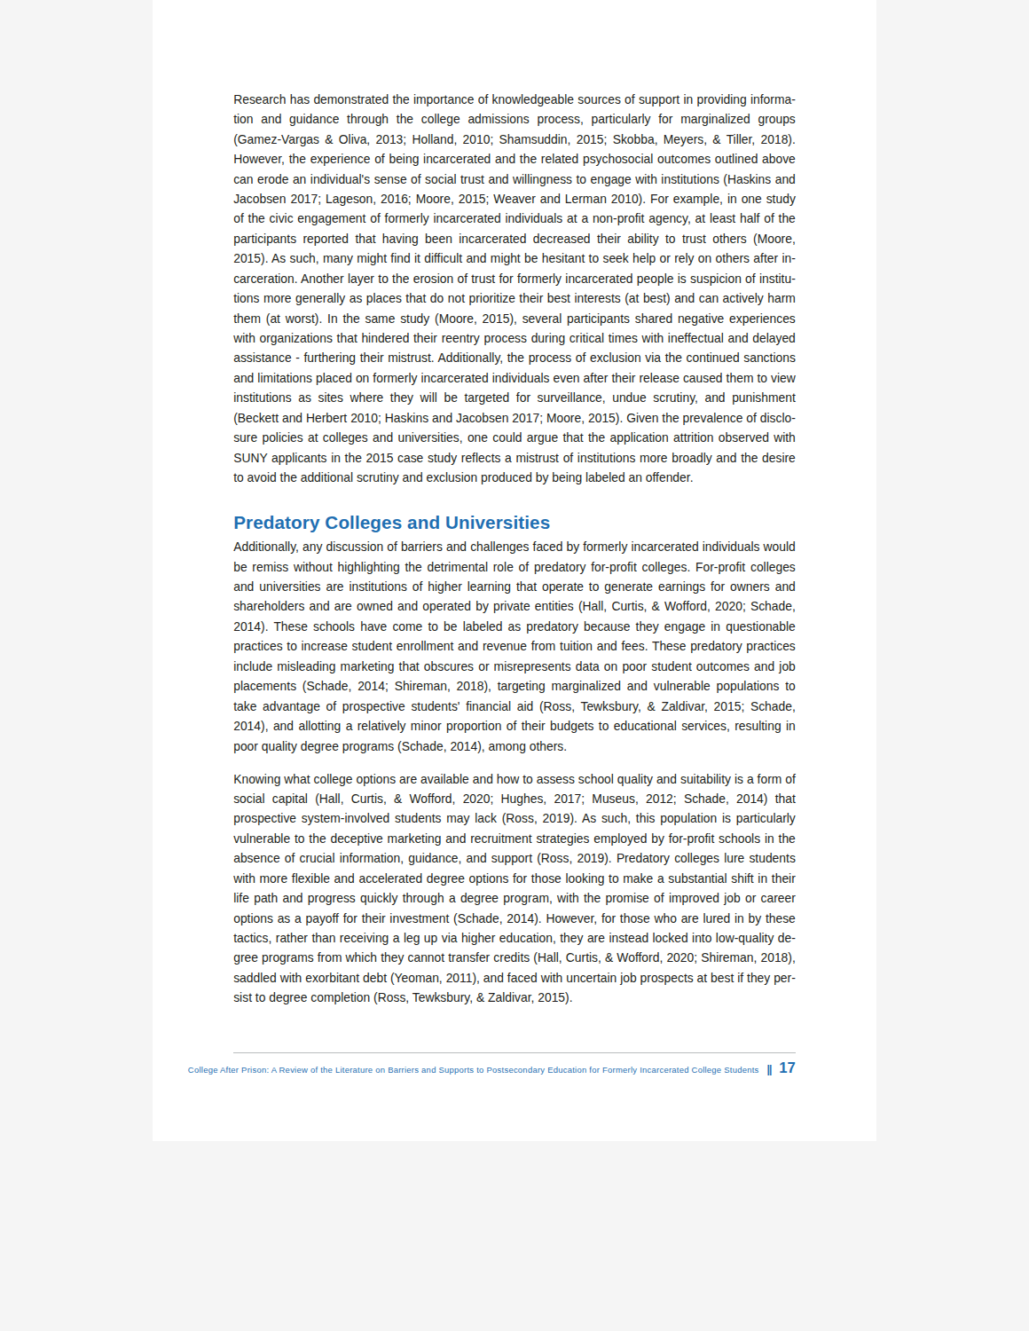Research has demonstrated the importance of knowledgeable sources of support in providing information and guidance through the college admissions process, particularly for marginalized groups (Gamez-Vargas & Oliva, 2013; Holland, 2010; Shamsuddin, 2015; Skobba, Meyers, & Tiller, 2018). However, the experience of being incarcerated and the related psychosocial outcomes outlined above can erode an individual's sense of social trust and willingness to engage with institutions (Haskins and Jacobsen 2017; Lageson, 2016; Moore, 2015; Weaver and Lerman 2010). For example, in one study of the civic engagement of formerly incarcerated individuals at a non-profit agency, at least half of the participants reported that having been incarcerated decreased their ability to trust others (Moore, 2015). As such, many might find it difficult and might be hesitant to seek help or rely on others after incarceration. Another layer to the erosion of trust for formerly incarcerated people is suspicion of institutions more generally as places that do not prioritize their best interests (at best) and can actively harm them (at worst). In the same study (Moore, 2015), several participants shared negative experiences with organizations that hindered their reentry process during critical times with ineffectual and delayed assistance - furthering their mistrust. Additionally, the process of exclusion via the continued sanctions and limitations placed on formerly incarcerated individuals even after their release caused them to view institutions as sites where they will be targeted for surveillance, undue scrutiny, and punishment (Beckett and Herbert 2010; Haskins and Jacobsen 2017; Moore, 2015). Given the prevalence of disclosure policies at colleges and universities, one could argue that the application attrition observed with SUNY applicants in the 2015 case study reflects a mistrust of institutions more broadly and the desire to avoid the additional scrutiny and exclusion produced by being labeled an offender.
Predatory Colleges and Universities
Additionally, any discussion of barriers and challenges faced by formerly incarcerated individuals would be remiss without highlighting the detrimental role of predatory for-profit colleges. For-profit colleges and universities are institutions of higher learning that operate to generate earnings for owners and shareholders and are owned and operated by private entities (Hall, Curtis, & Wofford, 2020; Schade, 2014). These schools have come to be labeled as predatory because they engage in questionable practices to increase student enrollment and revenue from tuition and fees. These predatory practices include misleading marketing that obscures or misrepresents data on poor student outcomes and job placements (Schade, 2014; Shireman, 2018), targeting marginalized and vulnerable populations to take advantage of prospective students' financial aid (Ross, Tewksbury, & Zaldivar, 2015; Schade, 2014), and allotting a relatively minor proportion of their budgets to educational services, resulting in poor quality degree programs (Schade, 2014), among others.
Knowing what college options are available and how to assess school quality and suitability is a form of social capital (Hall, Curtis, & Wofford, 2020; Hughes, 2017; Museus, 2012; Schade, 2014) that prospective system-involved students may lack (Ross, 2019). As such, this population is particularly vulnerable to the deceptive marketing and recruitment strategies employed by for-profit schools in the absence of crucial information, guidance, and support (Ross, 2019). Predatory colleges lure students with more flexible and accelerated degree options for those looking to make a substantial shift in their life path and progress quickly through a degree program, with the promise of improved job or career options as a payoff for their investment (Schade, 2014). However, for those who are lured in by these tactics, rather than receiving a leg up via higher education, they are instead locked into low-quality degree programs from which they cannot transfer credits (Hall, Curtis, & Wofford, 2020; Shireman, 2018), saddled with exorbitant debt (Yeoman, 2011), and faced with uncertain job prospects at best if they persist to degree completion (Ross, Tewksbury, & Zaldivar, 2015).
College After Prison: A Review of the Literature on Barriers and Supports to Postsecondary Education for Formerly Incarcerated College Students || 17